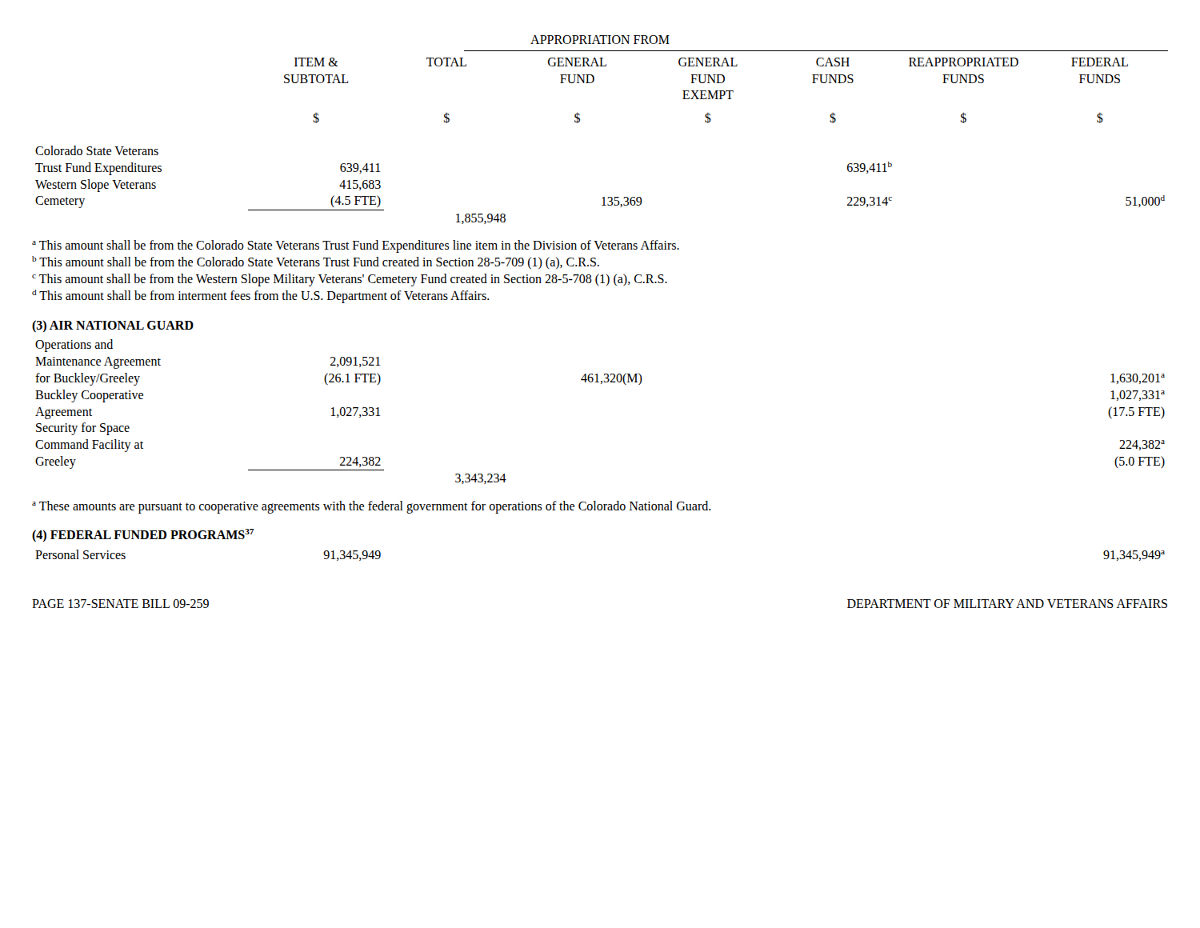APPROPRIATION FROM
| | ITEM & SUBTOTAL | TOTAL | GENERAL FUND | GENERAL FUND EXEMPT | CASH FUNDS | REAPPROPRIATED FUNDS | FEDERAL FUNDS |
| --- | --- | --- | --- | --- | --- | --- | --- |
| | $ | $ | $ | $ | $ | $ | $ |
| Colorado State Veterans Trust Fund Expenditures | 639,411 | | | | 639,411 b | | |
| Western Slope Veterans Cemetery | 415,683 (4.5 FTE) | | 135,369 | | 229,314 c | | 51,000 d |
| | | 1,855,948 | | | | | |
a This amount shall be from the Colorado State Veterans Trust Fund Expenditures line item in the Division of Veterans Affairs.
b This amount shall be from the Colorado State Veterans Trust Fund created in Section 28-5-709 (1) (a), C.R.S.
c This amount shall be from the Western Slope Military Veterans' Cemetery Fund created in Section 28-5-708 (1) (a), C.R.S.
d This amount shall be from interment fees from the U.S. Department of Veterans Affairs.
(3) AIR NATIONAL GUARD
| Operations and Maintenance Agreement for Buckley/Greeley | 2,091,521 (26.1 FTE) | | 461,320(M) | | | | 1,630,201 a |
| Buckley Cooperative Agreement | 1,027,331 | | | | | | 1,027,331 a (17.5 FTE) |
| Security for Space Command Facility at Greeley | 224,382 | | | | | | 224,382 a (5.0 FTE) |
| | | 3,343,234 | | | | | |
a These amounts are pursuant to cooperative agreements with the federal government for operations of the Colorado National Guard.
(4) FEDERAL FUNDED PROGRAMS37
| Personal Services | 91,345,949 | | | | | | 91,345,949 a |
PAGE 137-SENATE BILL 09-259 DEPARTMENT OF MILITARY AND VETERANS AFFAIRS